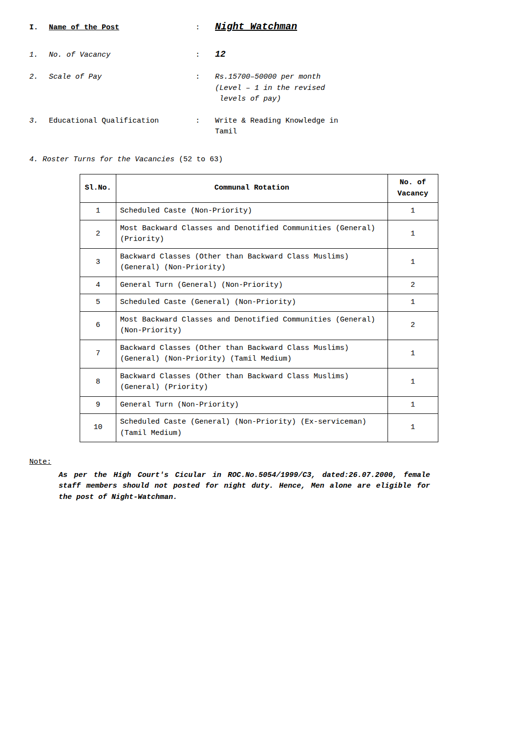I. Name of the Post : Night Watchman
1. No. of Vacancy : 12
2. Scale of Pay : Rs.15700–50000 per month
(Level – 1 in the revised
levels of pay)
3. Educational Qualification : Write & Reading Knowledge in
Tamil
4. Roster Turns for the Vacancies (52 to 63)
| Sl.No. | Communal Rotation | No. of Vacancy |
| --- | --- | --- |
| 1 | Scheduled Caste (Non-Priority) | 1 |
| 2 | Most Backward Classes and Denotified Communities (General) (Priority) | 1 |
| 3 | Backward Classes (Other than Backward Class Muslims) (General) (Non-Priority) | 1 |
| 4 | General Turn (General) (Non-Priority) | 2 |
| 5 | Scheduled Caste (General) (Non-Priority) | 1 |
| 6 | Most Backward Classes and Denotified Communities (General) (Non-Priority) | 2 |
| 7 | Backward Classes (Other than Backward Class Muslims) (General) (Non-Priority) (Tamil Medium) | 1 |
| 8 | Backward Classes (Other than Backward Class Muslims) (General) (Priority) | 1 |
| 9 | General Turn (Non-Priority) | 1 |
| 10 | Scheduled Caste (General) (Non-Priority) (Ex-serviceman) (Tamil Medium) | 1 |
Note:
As per the High Court's Cicular in ROC.No.5054/1999/C3, dated:26.07.2000, female staff members should not posted for night duty. Hence, Men alone are eligible for the post of Night-Watchman.